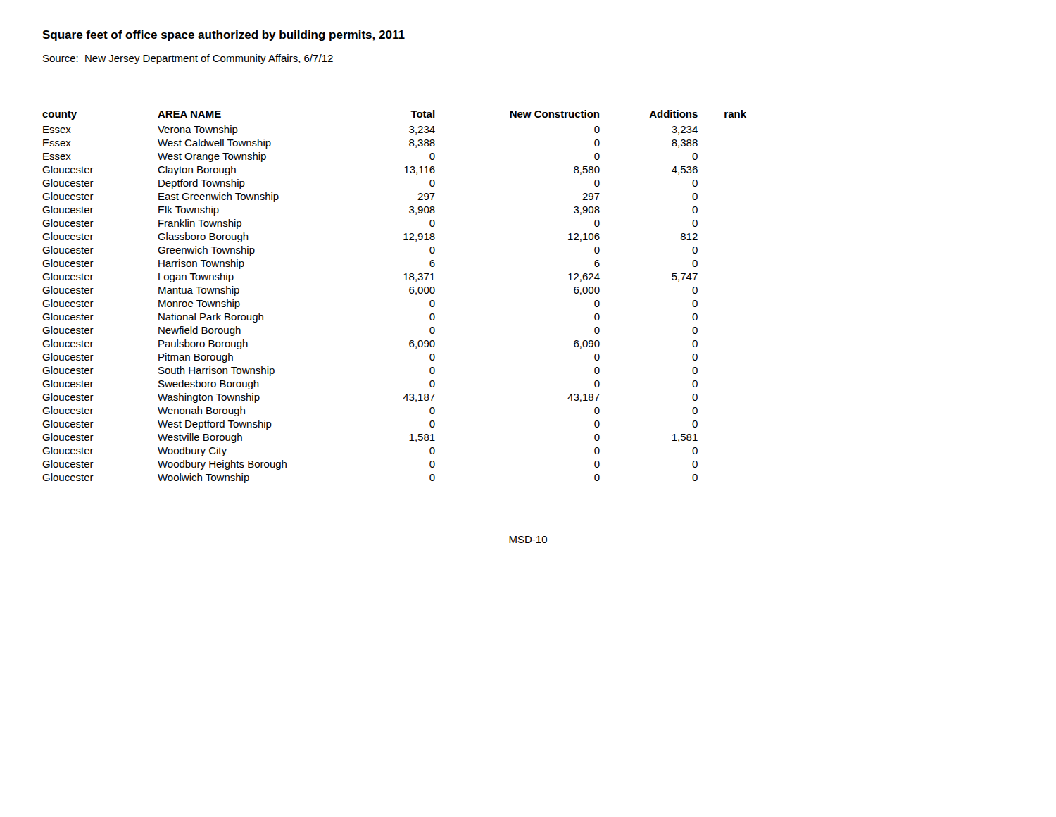Square feet of office space authorized by building permits, 2011
Source: New Jersey Department of Community Affairs, 6/7/12
| county | AREA NAME | Total | New Construction | Additions | rank |
| --- | --- | --- | --- | --- | --- |
| Essex | Verona Township | 3,234 | 0 | 3,234 | |
| Essex | West Caldwell Township | 8,388 | 0 | 8,388 | |
| Essex | West Orange Township | 0 | 0 | 0 | |
| Gloucester | Clayton Borough | 13,116 | 8,580 | 4,536 | |
| Gloucester | Deptford Township | 0 | 0 | 0 | |
| Gloucester | East Greenwich Township | 297 | 297 | 0 | |
| Gloucester | Elk Township | 3,908 | 3,908 | 0 | |
| Gloucester | Franklin Township | 0 | 0 | 0 | |
| Gloucester | Glassboro Borough | 12,918 | 12,106 | 812 | |
| Gloucester | Greenwich Township | 0 | 0 | 0 | |
| Gloucester | Harrison Township | 6 | 6 | 0 | |
| Gloucester | Logan Township | 18,371 | 12,624 | 5,747 | |
| Gloucester | Mantua Township | 6,000 | 6,000 | 0 | |
| Gloucester | Monroe Township | 0 | 0 | 0 | |
| Gloucester | National Park Borough | 0 | 0 | 0 | |
| Gloucester | Newfield Borough | 0 | 0 | 0 | |
| Gloucester | Paulsboro Borough | 6,090 | 6,090 | 0 | |
| Gloucester | Pitman Borough | 0 | 0 | 0 | |
| Gloucester | South Harrison Township | 0 | 0 | 0 | |
| Gloucester | Swedesboro Borough | 0 | 0 | 0 | |
| Gloucester | Washington Township | 43,187 | 43,187 | 0 | |
| Gloucester | Wenonah Borough | 0 | 0 | 0 | |
| Gloucester | West Deptford Township | 0 | 0 | 0 | |
| Gloucester | Westville Borough | 1,581 | 0 | 1,581 | |
| Gloucester | Woodbury City | 0 | 0 | 0 | |
| Gloucester | Woodbury Heights Borough | 0 | 0 | 0 | |
| Gloucester | Woolwich Township | 0 | 0 | 0 | |
MSD-10